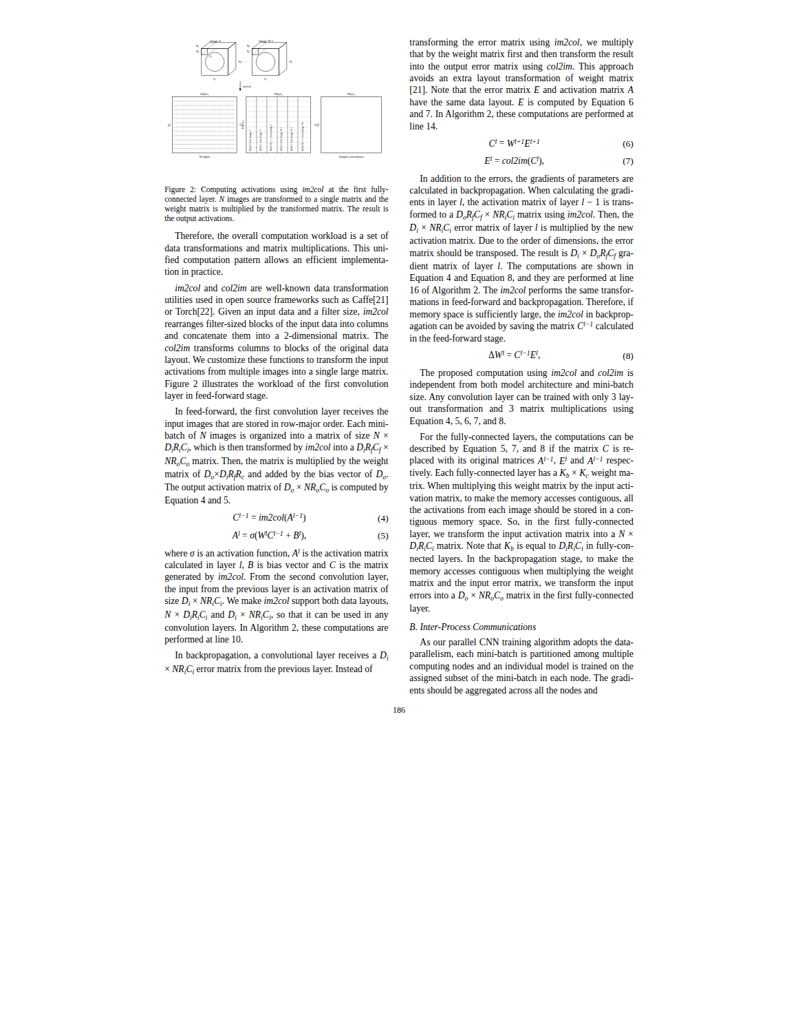image 0 image N-1 Rf Ri Cf Ci Di Rf Ri Ci Di · · · im2col DiRfCf Do Weights × NRoCo DiRfCf Block 0 from Image 0 Block 1 from Image 0 Block RoCo-1 from Image 0 Block 0 from Image N-1 Block 1 from Image N-1 Block RoCo-1 from Image N-1 = NRoCo Do Output Activations
Figure 2: Computing activations using im2col at the first fully-connected layer. N images are transformed to a single matrix and the weight matrix is multiplied by the transformed matrix. The result is the output activations.
Therefore, the overall computation workload is a set of data transformations and matrix multiplications. This unified computation pattern allows an efficient implementation in practice.
im2col and col2im are well-known data transformation utilities used in open source frameworks such as Caffe[21] or Torch[22]. Given an input data and a filter size, im2col rearranges filter-sized blocks of the input data into columns and concatenate them into a 2-dimensional matrix. The col2im transforms columns to blocks of the original data layout. We customize these functions to transform the input activations from multiple images into a single large matrix. Figure 2 illustrates the workload of the first convolution layer in feed-forward stage.
In feed-forward, the first convolution layer receives the input images that are stored in row-major order. Each mini-batch of N images is organized into a matrix of size N × Di Ri Ci, which is then transformed by im2col into a Di Rf Cf × NRo Co matrix. Then, the matrix is multiplied by the weight matrix of Do×Di Rf Rc and added by the bias vector of Do. The output activation matrix of Do × NRo Co is computed by Equation 4 and 5.
Cl−1 = im2col(Al−1)
(4)
Al = σ(Wl Cl−1 + Bl),
(5)
where σ is an activation function, Al is the activation matrix calculated in layer l, B is bias vector and C is the matrix generated by im2col. From the second convolution layer, the input from the previous layer is an activation matrix of size Di × NRi Ci. We make im2col support both data layouts, N × Di Ri Ci and Di × NRi Ci, so that it can be used in any convolution layers. In Algorithm 2, these computations are performed at line 10.
In backpropagation, a convolutional layer receives a Di × NRi Ci error matrix from the previous layer. Instead of
transforming the error matrix using im2col, we multiply that by the weight matrix first and then transform the result into the output error matrix using col2im. This approach avoids an extra layout transformation of weight matrix [21]. Note that the error matrix E and activation matrix A have the same data layout. E is computed by Equation 6 and 7. In Algorithm 2, these computations are performed at line 14.
Cl = Wl+1 El+1
(6)
El = col2im(Cl),
(7)
In addition to the errors, the gradients of parameters are calculated in backpropagation. When calculating the gradients in layer l, the activation matrix of layer l − 1 is transformed to a Do Rf Cf × NRi Ci matrix using im2col. Then, the Di × NRi Ci error matrix of layer l is multiplied by the new activation matrix. Due to the order of dimensions, the error matrix should be transposed. The result is Di × Do Rf Cf gradient matrix of layer l. The computations are shown in Equation 4 and Equation 8, and they are performed at line 16 of Algorithm 2. The im2col performs the same transformations in feed-forward and backpropagation. Therefore, if memory space is sufficiently large, the im2col in backpropagation can be avoided by saving the matrix Cl−1 calculated in the feed-forward stage.
ΔWl = Cl−1 El,
(8)
The proposed computation using im2col and col2im is independent from both model architecture and mini-batch size. Any convolution layer can be trained with only 3 layout transformation and 3 matrix multiplications using Equation 4, 5, 6, 7, and 8.
For the fully-connected layers, the computations can be described by Equation 5, 7, and 8 if the matrix C is replaced with its original matrices Al−1, El and Al−1 respectively. Each fully-connected layer has a Kb × Kc weight matrix. When multiplying this weight matrix by the input activation matrix, to make the memory accesses contiguous, all the activations from each image should be stored in a contiguous memory space. So, in the first fully-connected layer, we transform the input activation matrix into a N × Di Ri Ci matrix. Note that Kb is equal to Di Ri Ci in fully-connected layers. In the backpropagation stage, to make the memory accesses contiguous when multiplying the weight matrix and the input error matrix, we transform the input errors into a Do × NRo Co matrix in the first fully-connected layer.
B. Inter-Process Communications
As our parallel CNN training algorithm adopts the data-parallelism, each mini-batch is partitioned among multiple computing nodes and an individual model is trained on the assigned subset of the mini-batch in each node. The gradients should be aggregated across all the nodes and
186